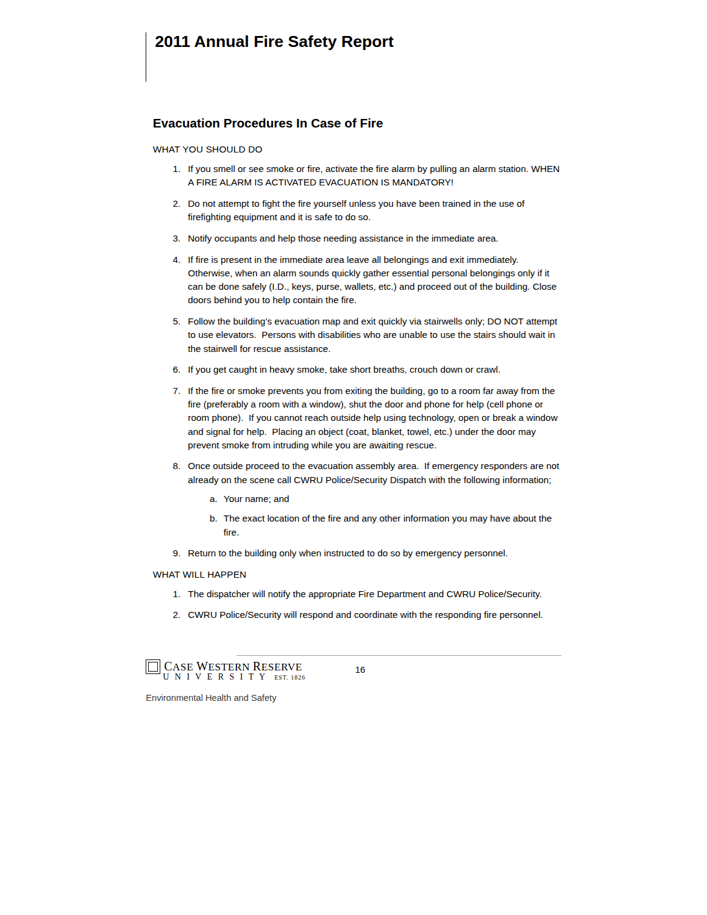2011 Annual Fire Safety Report
Evacuation Procedures In Case of Fire
WHAT YOU SHOULD DO
If you smell or see smoke or fire, activate the fire alarm by pulling an alarm station. WHEN A FIRE ALARM IS ACTIVATED EVACUATION IS MANDATORY!
Do not attempt to fight the fire yourself unless you have been trained in the use of firefighting equipment and it is safe to do so.
Notify occupants and help those needing assistance in the immediate area.
If fire is present in the immediate area leave all belongings and exit immediately. Otherwise, when an alarm sounds quickly gather essential personal belongings only if it can be done safely (I.D., keys, purse, wallets, etc.) and proceed out of the building. Close doors behind you to help contain the fire.
Follow the building’s evacuation map and exit quickly via stairwells only; DO NOT attempt to use elevators. Persons with disabilities who are unable to use the stairs should wait in the stairwell for rescue assistance.
If you get caught in heavy smoke, take short breaths, crouch down or crawl.
If the fire or smoke prevents you from exiting the building, go to a room far away from the fire (preferably a room with a window), shut the door and phone for help (cell phone or room phone). If you cannot reach outside help using technology, open or break a window and signal for help. Placing an object (coat, blanket, towel, etc.) under the door may prevent smoke from intruding while you are awaiting rescue.
Once outside proceed to the evacuation assembly area. If emergency responders are not already on the scene call CWRU Police/Security Dispatch with the following information;
Your name; and
The exact location of the fire and any other information you may have about the fire.
Return to the building only when instructed to do so by emergency personnel.
WHAT WILL HAPPEN
The dispatcher will notify the appropriate Fire Department and CWRU Police/Security.
CWRU Police/Security will respond and coordinate with the responding fire personnel.
CASE WESTERN RESERVE U N I V E R S I T Y EST. 1826 16
Environmental Health and Safety